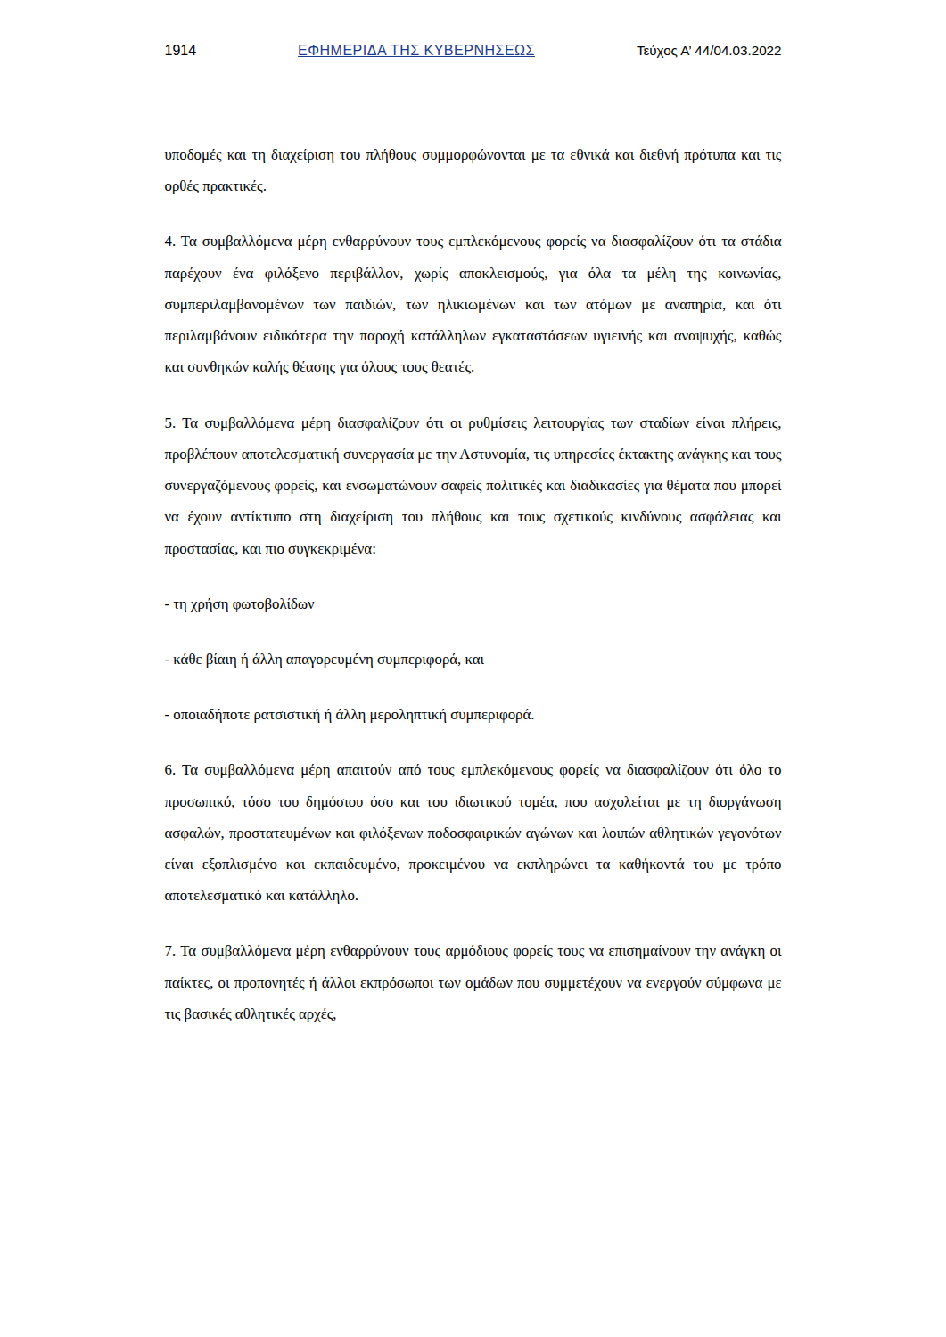1914 ΕΦΗΜΕΡΙΔΑ ΤΗΣ ΚΥΒΕΡΝΗΣΕΩΣ Τεύχος Α’ 44/04.03.2022
υποδομές και τη διαχείριση του πλήθους συμμορφώνονται με τα εθνικά και διεθνή πρότυπα και τις ορθές πρακτικές.
4. Τα συμβαλλόμενα μέρη ενθαρρύνουν τους εμπλεκόμενους φορείς να διασφαλίζουν ότι τα στάδια παρέχουν ένα φιλόξενο περιβάλλον, χωρίς αποκλεισμούς, για όλα τα μέλη της κοινωνίας, συμπεριλαμβανομένων των παιδιών, των ηλικιωμένων και των ατόμων με αναπηρία, και ότι περιλαμβάνουν ειδικότερα την παροχή κατάλληλων εγκαταστάσεων υγιεινής και αναψυχής, καθώς και συνθηκών καλής θέασης για όλους τους θεατές.
5. Τα συμβαλλόμενα μέρη διασφαλίζουν ότι οι ρυθμίσεις λειτουργίας των σταδίων είναι πλήρεις, προβλέπουν αποτελεσματική συνεργασία με την Αστυνομία, τις υπηρεσίες έκτακτης ανάγκης και τους συνεργαζόμενους φορείς, και ενσωματώνουν σαφείς πολιτικές και διαδικασίες για θέματα που μπορεί να έχουν αντίκτυπο στη διαχείριση του πλήθους και τους σχετικούς κινδύνους ασφάλειας και προστασίας, και πιο συγκεκριμένα:
τη χρήση φωτοβολίδων
κάθε βίαιη ή άλλη απαγορευμένη συμπεριφορά, και
οποιαδήποτε ρατσιστική ή άλλη μεροληπτική συμπεριφορά.
6. Τα συμβαλλόμενα μέρη απαιτούν από τους εμπλεκόμενους φορείς να διασφαλίζουν ότι όλο το προσωπικό, τόσο του δημόσιου όσο και του ιδιωτικού τομέα, που ασχολείται με τη διοργάνωση ασφαλών, προστατευμένων και φιλόξενων ποδοσφαιρικών αγώνων και λοιπών αθλητικών γεγονότων είναι εξοπλισμένο και εκπαιδευμένο, προκειμένου να εκπληρώνει τα καθήκοντά του με τρόπο αποτελεσματικό και κατάλληλο.
7. Τα συμβαλλόμενα μέρη ενθαρρύνουν τους αρμόδιους φορείς τους να επισημαίνουν την ανάγκη οι παίκτες, οι προπονητές ή άλλοι εκπρόσωποι των ομάδων που συμμετέχουν να ενεργούν σύμφωνα με τις βασικές αθλητικές αρχές,